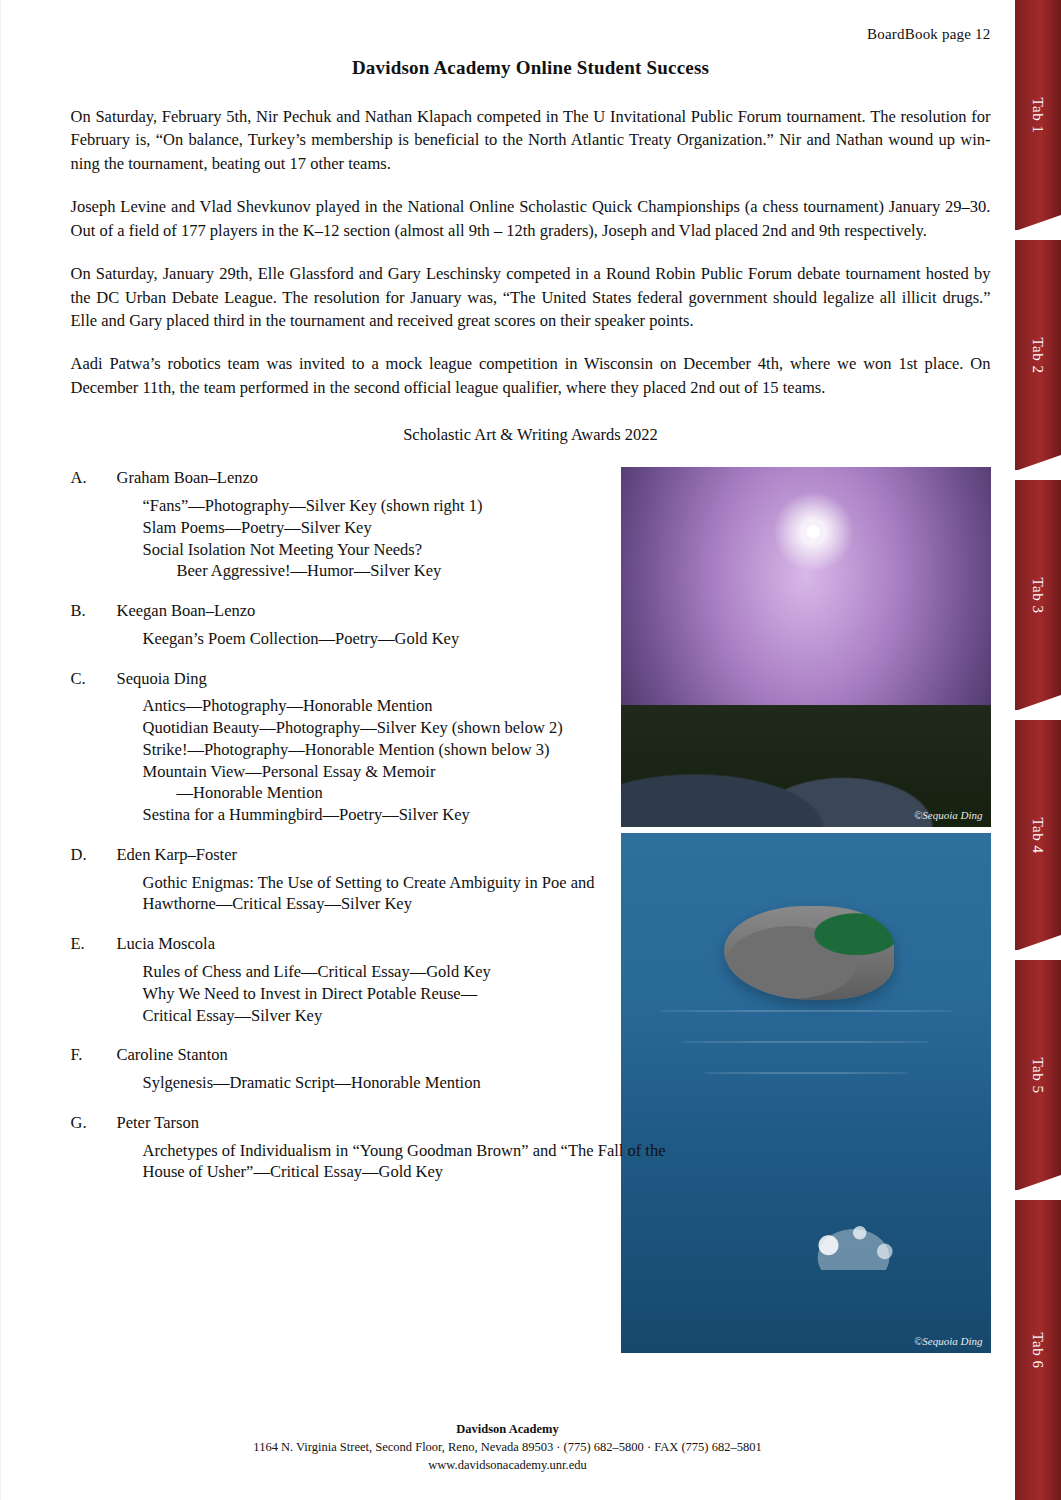BoardBook page 12
Davidson Academy Online Student Success
On Saturday, February 5th, Nir Pechuk and Nathan Klapach competed in The U Invitational Public Forum tournament. The resolution for February is, “On balance, Turkey’s membership is beneficial to the North Atlantic Treaty Organization.” Nir and Nathan wound up winning the tournament, beating out 17 other teams.
Joseph Levine and Vlad Shevkunov played in the National Online Scholastic Quick Championships (a chess tournament) January 29–30. Out of a field of 177 players in the K–12 section (almost all 9th – 12th graders), Joseph and Vlad placed 2nd and 9th respectively.
On Saturday, January 29th, Elle Glassford and Gary Leschinsky competed in a Round Robin Public Forum debate tournament hosted by the DC Urban Debate League. The resolution for January was, “The United States federal government should legalize all illicit drugs.” Elle and Gary placed third in the tournament and received great scores on their speaker points.
Aadi Patwa’s robotics team was invited to a mock league competition in Wisconsin on December 4th, where we won 1st place. On December 11th, the team performed in the second official league qualifier, where they placed 2nd out of 15 teams.
Scholastic Art & Writing Awards 2022
©Sequoia Ding
©Sequoia Ding
A. Graham Boan–Lenzo “Fans”––Photography––Silver Key (shown right 1)
Slam Poems––Poetry––Silver Key
Social Isolation Not Meeting Your Needs?
Beer Aggressive!––Humor––Silver Key
B. Keegan Boan–Lenzo Keegan’s Poem Collection––Poetry––Gold Key
C. Sequoia Ding Antics––Photography––Honorable Mention
Quotidian Beauty––Photography––Silver Key (shown below 2)
Strike!––Photography––Honorable Mention (shown below 3)
Mountain View––Personal Essay & Memoir
––Honorable Mention Sestina for a Hummingbird––Poetry––Silver Key
D. Eden Karp–Foster Gothic Enigmas: The Use of Setting to Create Ambiguity in Poe and Hawthorne––Critical Essay––Silver Key
E. Lucia Moscola Rules of Chess and Life––Critical Essay––Gold Key
Why We Need to Invest in Direct Potable Reuse––
Critical Essay––Silver Key
F. Caroline Stanton Sylgenesis––Dramatic Script––Honorable Mention
G. Peter Tarson Archetypes of Individualism in “Young Goodman Brown” and “The Fall of the House of Usher”––Critical Essay––Gold Key
Davidson Academy
1164 N. Virginia Street, Second Floor, Reno, Nevada 89503 · (775) 682–5800 · FAX (775) 682–5801
www.davidsonacademy.unr.edu
Tab 1
Tab 2
Tab 3
Tab 4
Tab 5
Tab 6